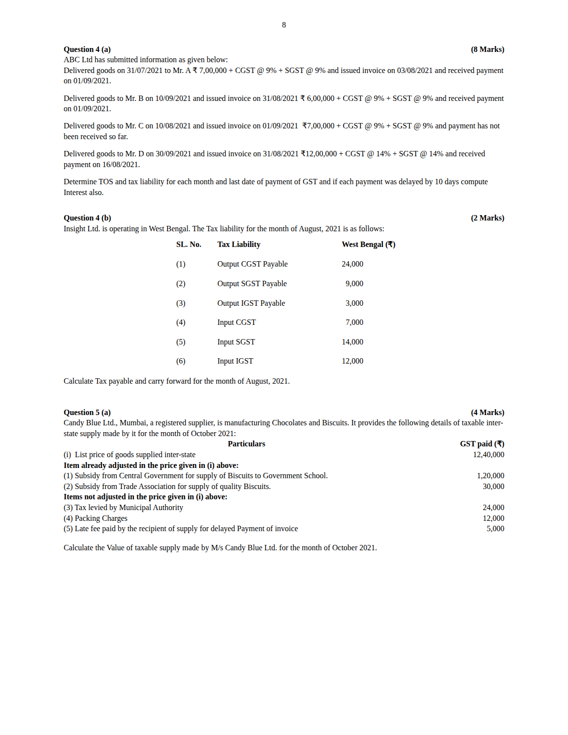8
Question 4 (a) (8 Marks)
ABC Ltd has submitted information as given below:
Delivered goods on 31/07/2021 to Mr. A ₹ 7,00,000 + CGST @ 9% + SGST @ 9% and issued invoice on 03/08/2021 and received payment on 01/09/2021.
Delivered goods to Mr. B on 10/09/2021 and issued invoice on 31/08/2021 ₹ 6,00,000 + CGST @ 9% + SGST @ 9% and received payment on 01/09/2021.
Delivered goods to Mr. C on 10/08/2021 and issued invoice on 01/09/2021 ₹7,00,000 + CGST @ 9% + SGST @ 9% and payment has not been received so far.
Delivered goods to Mr. D on 30/09/2021 and issued invoice on 31/08/2021 ₹12,00,000 + CGST @ 14% + SGST @ 14% and received payment on 16/08/2021.
Determine TOS and tax liability for each month and last date of payment of GST and if each payment was delayed by 10 days compute Interest also.
Question 4 (b) (2 Marks)
Insight Ltd. is operating in West Bengal. The Tax liability for the month of August, 2021 is as follows:
| SL. No. | Tax Liability | West Bengal (₹) |
| --- | --- | --- |
| (1) | Output CGST Payable | 24,000 |
| (2) | Output SGST Payable | 9,000 |
| (3) | Output IGST Payable | 3,000 |
| (4) | Input CGST | 7,000 |
| (5) | Input SGST | 14,000 |
| (6) | Input IGST | 12,000 |
Calculate Tax payable and carry forward for the month of August, 2021.
Question 5 (a) (4 Marks)
Candy Blue Ltd., Mumbai, a registered supplier, is manufacturing Chocolates and Biscuits. It provides the following details of taxable inter-state supply made by it for the month of October 2021:
| Particulars | GST paid (₹) |
| (i) List price of goods supplied inter-state | 12,40,000 |
| Item already adjusted in the price given in (i) above: | |
| (1) Subsidy from Central Government for supply of Biscuits to Government School. | 1,20,000 |
| (2) Subsidy from Trade Association for supply of quality Biscuits. | 30,000 |
| Items not adjusted in the price given in (i) above: | |
| (3) Tax levied by Municipal Authority | 24,000 |
| (4) Packing Charges | 12,000 |
| (5) Late fee paid by the recipient of supply for delayed Payment of invoice | 5,000 |
Calculate the Value of taxable supply made by M/s Candy Blue Ltd. for the month of October 2021.